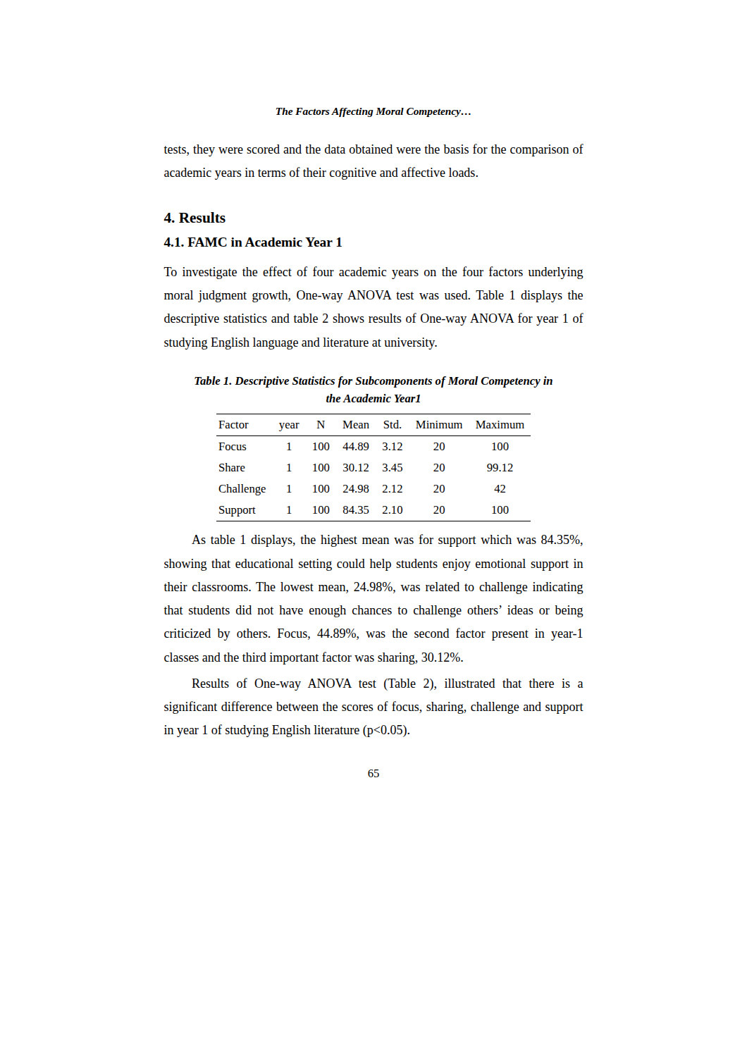The Factors Affecting Moral Competency…
tests, they were scored and the data obtained were the basis for the comparison of academic years in terms of their cognitive and affective loads.
4. Results
4.1. FAMC in Academic Year 1
To investigate the effect of four academic years on the four factors underlying moral judgment growth, One-way ANOVA test was used. Table 1 displays the descriptive statistics and table 2 shows results of One-way ANOVA for year 1 of studying English language and literature at university.
Table 1. Descriptive Statistics for Subcomponents of Moral Competency in the Academic Year1
| Factor | year | N | Mean | Std. | Minimum | Maximum |
| --- | --- | --- | --- | --- | --- | --- |
| Focus | 1 | 100 | 44.89 | 3.12 | 20 | 100 |
| Share | 1 | 100 | 30.12 | 3.45 | 20 | 99.12 |
| Challenge | 1 | 100 | 24.98 | 2.12 | 20 | 42 |
| Support | 1 | 100 | 84.35 | 2.10 | 20 | 100 |
As table 1 displays, the highest mean was for support which was 84.35%, showing that educational setting could help students enjoy emotional support in their classrooms. The lowest mean, 24.98%, was related to challenge indicating that students did not have enough chances to challenge others’ ideas or being criticized by others. Focus, 44.89%, was the second factor present in year-1 classes and the third important factor was sharing, 30.12%.
Results of One-way ANOVA test (Table 2), illustrated that there is a significant difference between the scores of focus, sharing, challenge and support in year 1 of studying English literature (p<0.05).
65